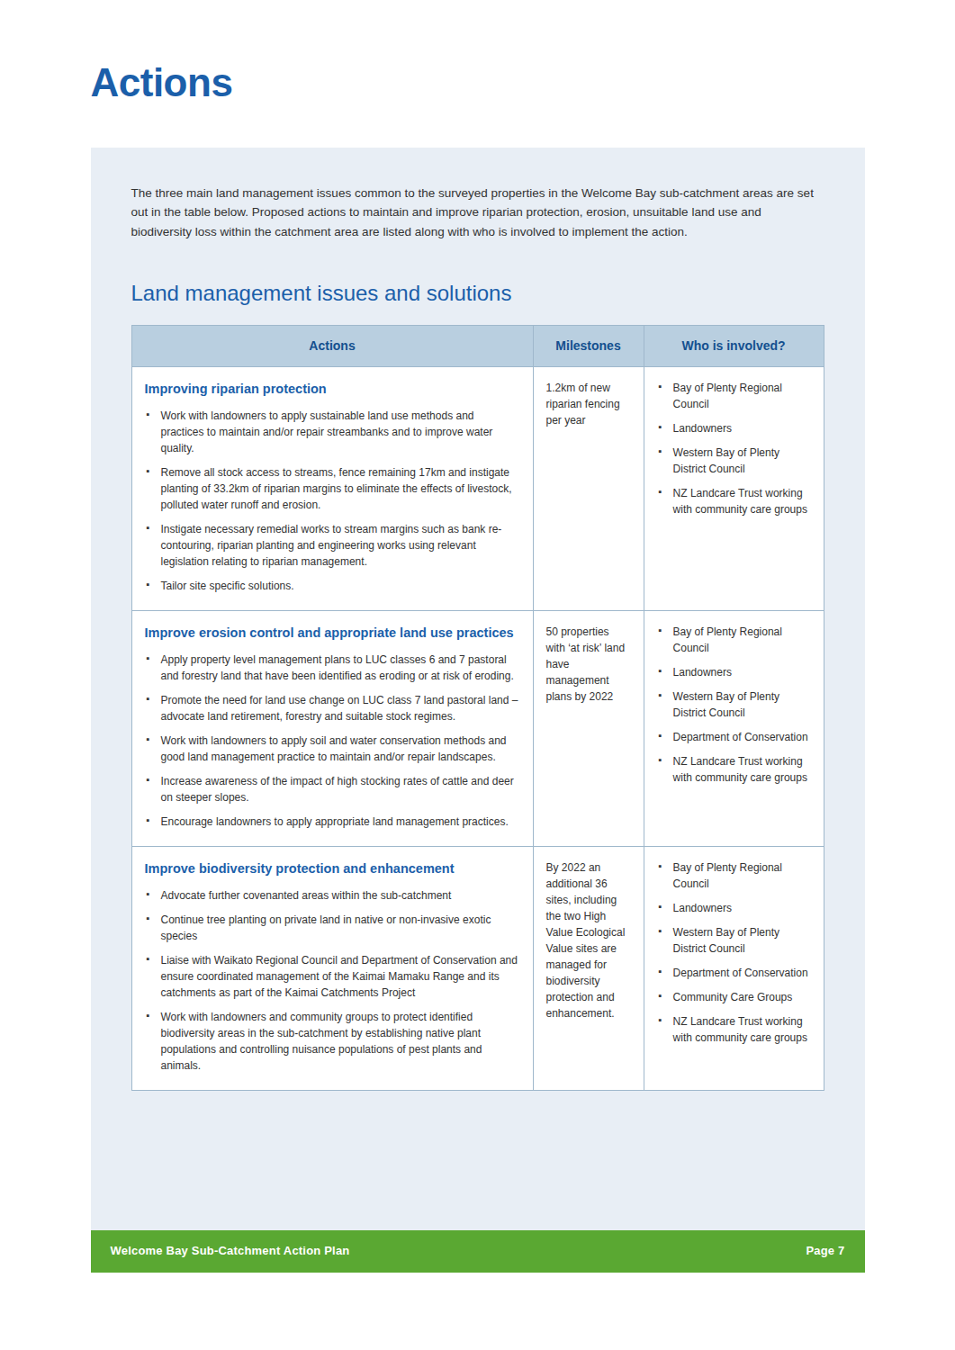Actions
The three main land management issues common to the surveyed properties in the Welcome Bay sub-catchment areas are set out in the table below. Proposed actions to maintain and improve riparian protection, erosion, unsuitable land use and biodiversity loss within the catchment area are listed along with who is involved to implement the action.
Land management issues and solutions
| Actions | Milestones | Who is involved? |
| --- | --- | --- |
| Improving riparian protection Work with landowners to apply sustainable land use methods and practices to maintain and/or repair streambanks and to improve water quality. Remove all stock access to streams, fence remaining 17km and instigate planting of 33.2km of riparian margins to eliminate the effects of livestock, polluted water runoff and erosion. Instigate necessary remedial works to stream margins such as bank re-contouring, riparian planting and engineering works using relevant legislation relating to riparian management. Tailor site specific solutions. | 1.2km of new riparian fencing per year | Bay of Plenty Regional Council Landowners Western Bay of Plenty District Council NZ Landcare Trust working with community care groups |
| Improve erosion control and appropriate land use practices Apply property level management plans to LUC classes 6 and 7 pastoral and forestry land that have been identified as eroding or at risk of eroding. Promote the need for land use change on LUC class 7 land pastoral land – advocate land retirement, forestry and suitable stock regimes. Work with landowners to apply soil and water conservation methods and good land management practice to maintain and/or repair landscapes. Increase awareness of the impact of high stocking rates of cattle and deer on steeper slopes. Encourage landowners to apply appropriate land management practices. | 50 properties with ‘at risk’ land have management plans by 2022 | Bay of Plenty Regional Council Landowners Western Bay of Plenty District Council Department of Conservation NZ Landcare Trust working with community care groups |
| Improve biodiversity protection and enhancement Advocate further covenanted areas within the sub-catchment Continue tree planting on private land in native or non-invasive exotic species Liaise with Waikato Regional Council and Department of Conservation and ensure coordinated management of the Kaimai Mamaku Range and its catchments as part of the Kaimai Catchments Project Work with landowners and community groups to protect identified biodiversity areas in the sub-catchment by establishing native plant populations and controlling nuisance populations of pest plants and animals. | By 2022 an additional 36 sites, including the two High Value Ecological Value sites are managed for biodiversity protection and enhancement. | Bay of Plenty Regional Council Landowners Western Bay of Plenty District Council Department of Conservation Community Care Groups NZ Landcare Trust working with community care groups |
Welcome Bay Sub-Catchment Action Plan Page 7